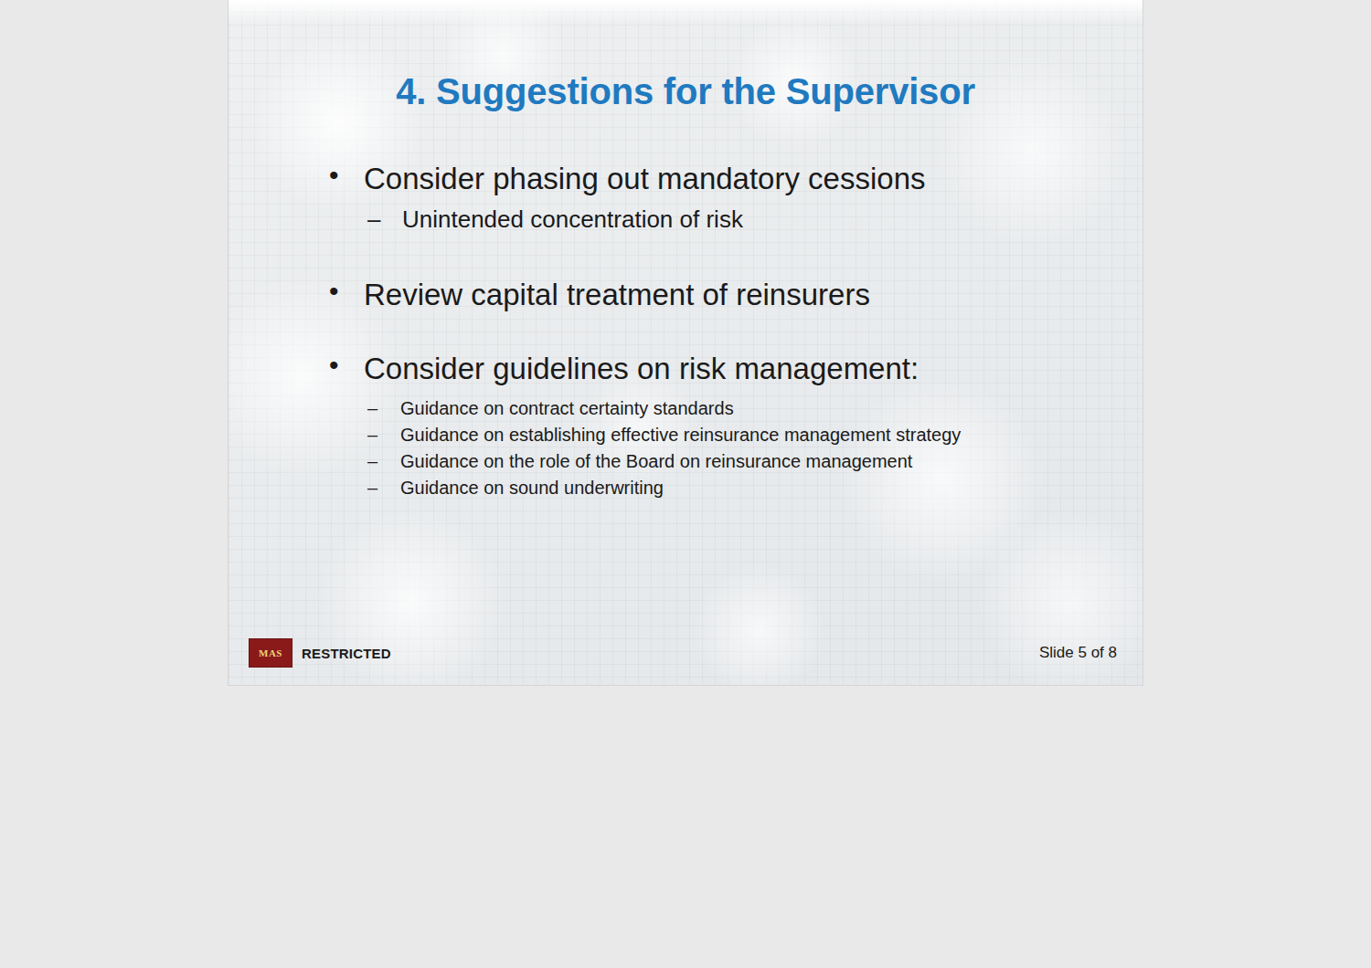4. Suggestions for the Supervisor
Consider phasing out mandatory cessions
Unintended concentration of risk
Review capital treatment of reinsurers
Consider guidelines on risk management:
Guidance on contract certainty standards
Guidance on establishing effective reinsurance management strategy
Guidance on the role of the Board on reinsurance management
Guidance on sound underwriting
MAS
RESTRICTED
Slide 5 of 8